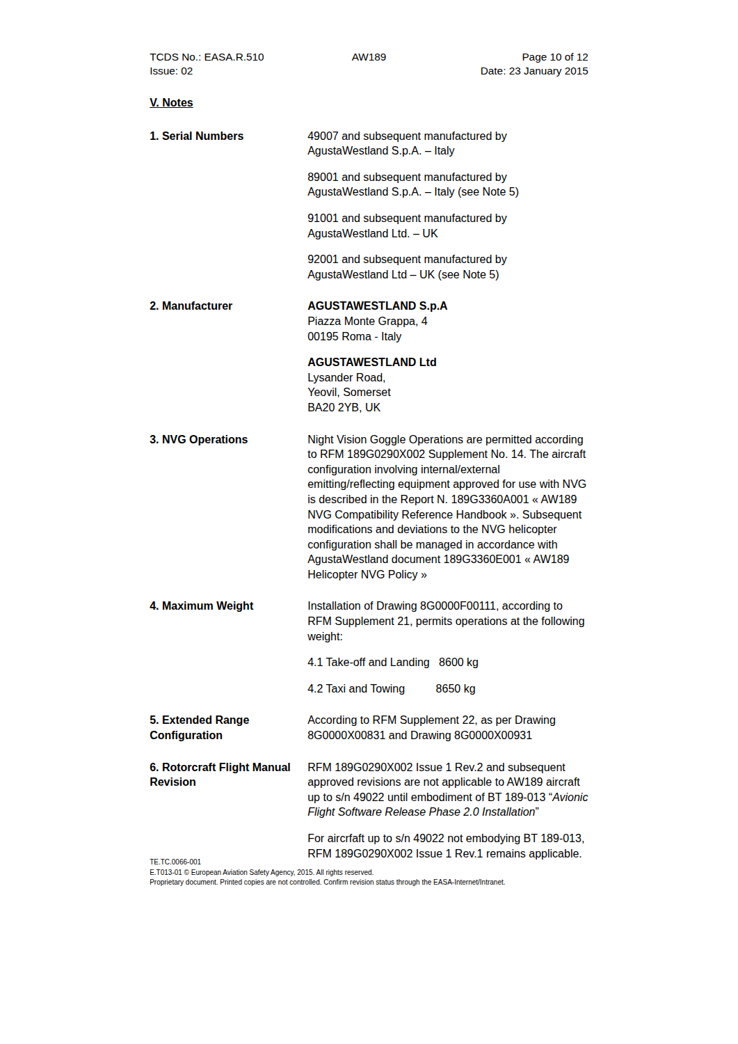| TCDS No.: EASA.R.510 | AW189 | Page 10 of 12 |
| Issue: 02 | | Date: 23 January 2015 |
V. Notes
| 1. Serial Numbers | 49007 and subsequent manufactured by AgustaWestland S.p.A. – Italy 89001 and subsequent manufactured by AgustaWestland S.p.A. – Italy (see Note 5) 91001 and subsequent manufactured by AgustaWestland Ltd. – UK 92001 and subsequent manufactured by AgustaWestland Ltd – UK (see Note 5) |
| 2. Manufacturer | AGUSTAWESTLAND S.p.A Piazza Monte Grappa, 4 00195 Roma - Italy AGUSTAWESTLAND Ltd Lysander Road, Yeovil, Somerset BA20 2YB, UK |
| 3. NVG Operations | Night Vision Goggle Operations are permitted according to RFM 189G0290X002 Supplement No. 14. The aircraft configuration involving internal/external emitting/reflecting equipment approved for use with NVG is described in the Report N. 189G3360A001 « AW189 NVG Compatibility Reference Handbook ». Subsequent modifications and deviations to the NVG helicopter configuration shall be managed in accordance with AgustaWestland document 189G3360E001 « AW189 Helicopter NVG Policy » |
| 4. Maximum Weight | Installation of Drawing 8G0000F00111, according to RFM Supplement 21, permits operations at the following weight: 4.1 Take-off and Landing 8600 kg 4.2 Taxi and Towing 8650 kg |
| 5. Extended Range Configuration | According to RFM Supplement 22, as per Drawing 8G0000X00831 and Drawing 8G0000X00931 |
| 6. Rotorcraft Flight Manual Revision | RFM 189G0290X002 Issue 1 Rev.2 and subsequent approved revisions are not applicable to AW189 aircraft up to s/n 49022 until embodiment of BT 189-013 “ Avionic Flight Software Release Phase 2.0 Installation ” For aircrfaft up to s/n 49022 not embodying BT 189-013, RFM 189G0290X002 Issue 1 Rev.1 remains applicable. |
TE.TC.0066-001
E.T013-01 © European Aviation Safety Agency, 2015. All rights reserved.
Proprietary document. Printed copies are not controlled. Confirm revision status through the EASA-Internet/Intranet.